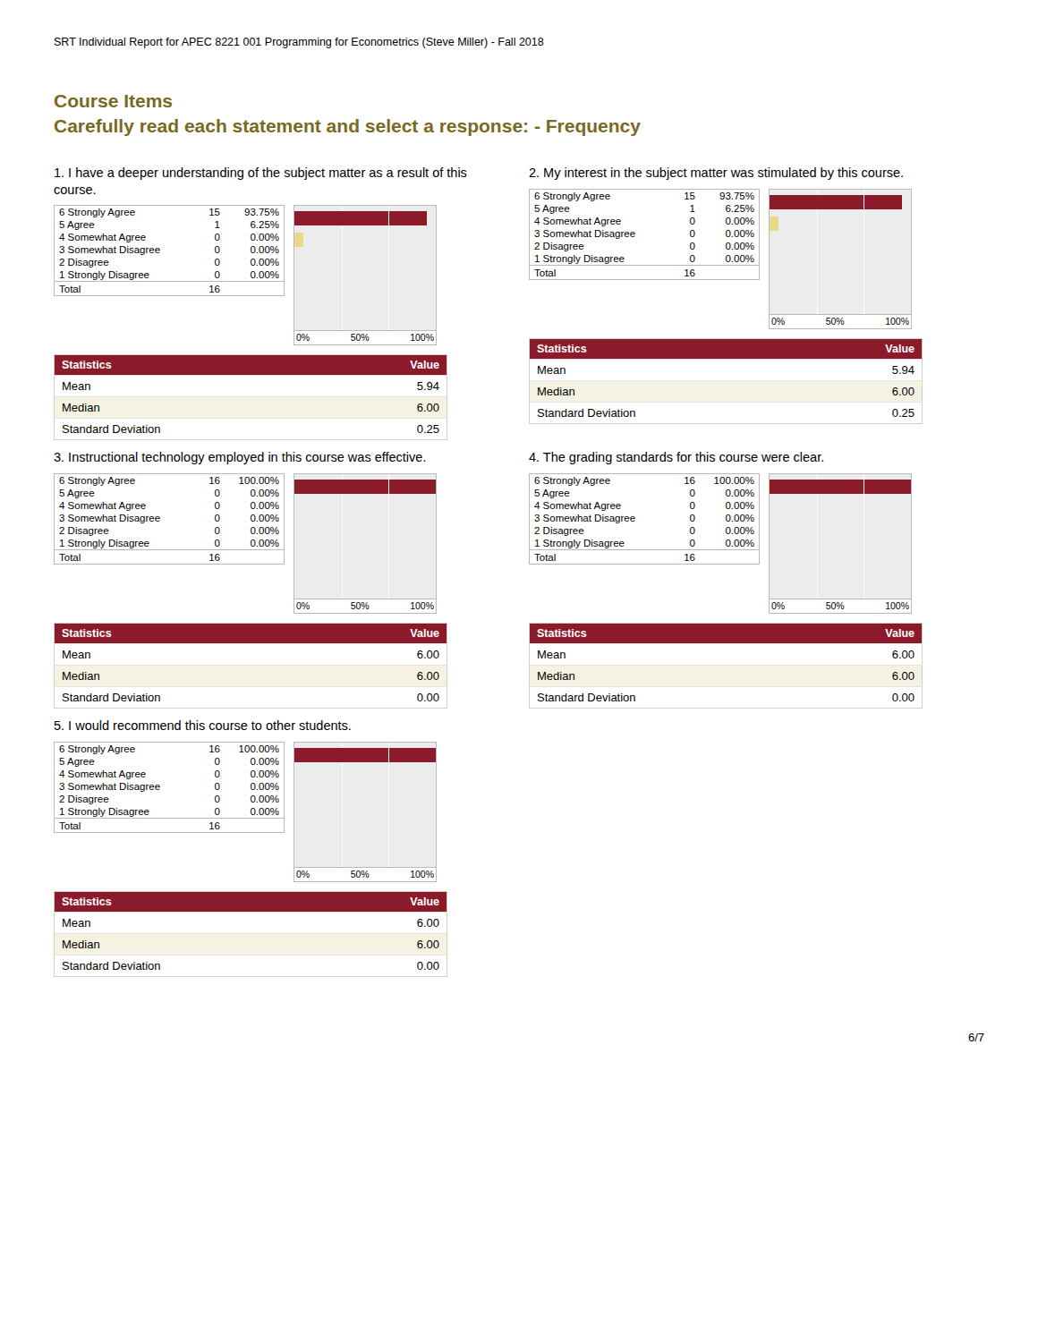SRT Individual Report for APEC 8221 001 Programming for Econometrics (Steve Miller) - Fall 2018
Course Items Carefully read each statement and select a response: - Frequency
1. I have a deeper understanding of the subject matter as a result of this course.
| 6 Strongly Agree | 15 | 93.75% |
| 5 Agree | 1 | 6.25% |
| 4 Somewhat Agree | 0 | 0.00% |
| 3 Somewhat Disagree | 0 | 0.00% |
| 2 Disagree | 0 | 0.00% |
| 1 Strongly Disagree | 0 | 0.00% |
| Total | 16 | |
0% 50% 100%
| Statistics | Value |
| --- | --- |
| Mean | 5.94 |
| Median | 6.00 |
| Standard Deviation | 0.25 |
2. My interest in the subject matter was stimulated by this course.
| 6 Strongly Agree | 15 | 93.75% |
| 5 Agree | 1 | 6.25% |
| 4 Somewhat Agree | 0 | 0.00% |
| 3 Somewhat Disagree | 0 | 0.00% |
| 2 Disagree | 0 | 0.00% |
| 1 Strongly Disagree | 0 | 0.00% |
| Total | 16 | |
0% 50% 100%
| Statistics | Value |
| --- | --- |
| Mean | 5.94 |
| Median | 6.00 |
| Standard Deviation | 0.25 |
3. Instructional technology employed in this course was effective.
| 6 Strongly Agree | 16 | 100.00% |
| 5 Agree | 0 | 0.00% |
| 4 Somewhat Agree | 0 | 0.00% |
| 3 Somewhat Disagree | 0 | 0.00% |
| 2 Disagree | 0 | 0.00% |
| 1 Strongly Disagree | 0 | 0.00% |
| Total | 16 | |
0% 50% 100%
| Statistics | Value |
| --- | --- |
| Mean | 6.00 |
| Median | 6.00 |
| Standard Deviation | 0.00 |
4. The grading standards for this course were clear.
| 6 Strongly Agree | 16 | 100.00% |
| 5 Agree | 0 | 0.00% |
| 4 Somewhat Agree | 0 | 0.00% |
| 3 Somewhat Disagree | 0 | 0.00% |
| 2 Disagree | 0 | 0.00% |
| 1 Strongly Disagree | 0 | 0.00% |
| Total | 16 | |
0% 50% 100%
| Statistics | Value |
| --- | --- |
| Mean | 6.00 |
| Median | 6.00 |
| Standard Deviation | 0.00 |
5. I would recommend this course to other students.
| 6 Strongly Agree | 16 | 100.00% |
| 5 Agree | 0 | 0.00% |
| 4 Somewhat Agree | 0 | 0.00% |
| 3 Somewhat Disagree | 0 | 0.00% |
| 2 Disagree | 0 | 0.00% |
| 1 Strongly Disagree | 0 | 0.00% |
| Total | 16 | |
0% 50% 100%
| Statistics | Value |
| --- | --- |
| Mean | 6.00 |
| Median | 6.00 |
| Standard Deviation | 0.00 |
6/7